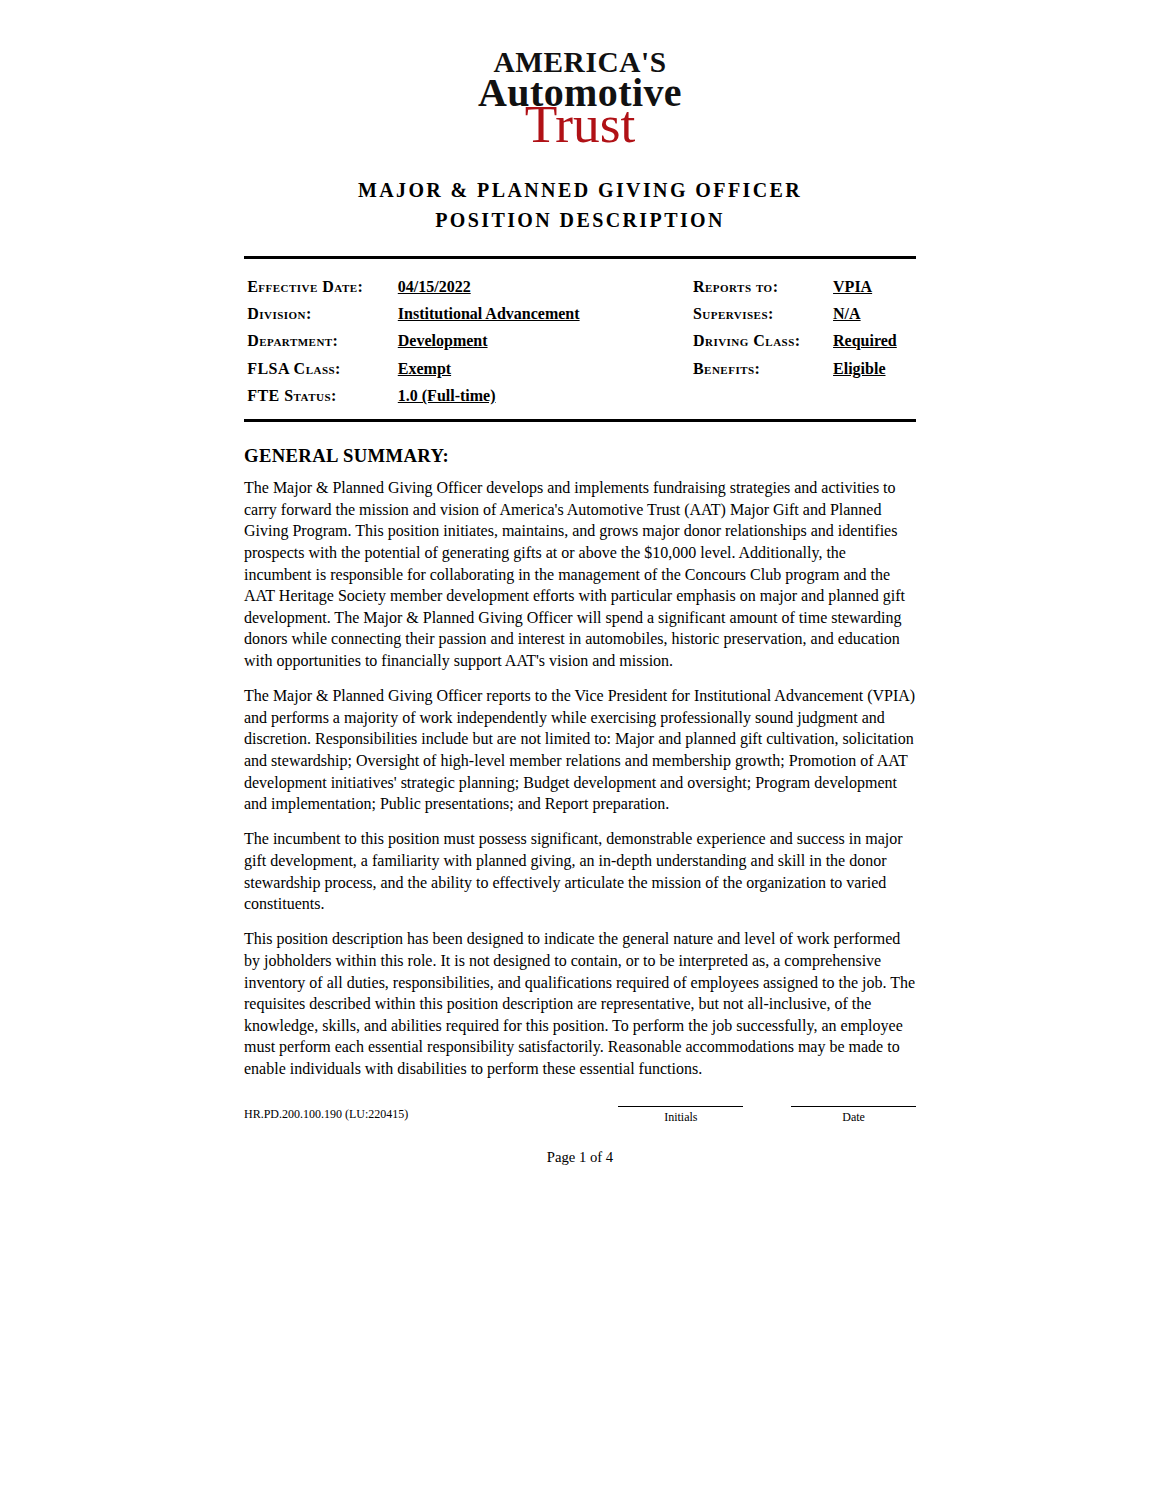AMERICA'S Automotive Trust
Major & Planned Giving Officer
Position Description
| Effective Date: | 04/15/2022 | | Reports to: | VPIA |
| Division: | Institutional Advancement | | Supervises: | N/A |
| Department: | Development | | Driving Class: | Required |
| FLSA Class: | Exempt | | Benefits: | Eligible |
| FTE Status: | 1.0 (Full-time) | | | |
GENERAL SUMMARY:
The Major & Planned Giving Officer develops and implements fundraising strategies and activities to carry forward the mission and vision of America's Automotive Trust (AAT) Major Gift and Planned Giving Program. This position initiates, maintains, and grows major donor relationships and identifies prospects with the potential of generating gifts at or above the $10,000 level. Additionally, the incumbent is responsible for collaborating in the management of the Concours Club program and the AAT Heritage Society member development efforts with particular emphasis on major and planned gift development. The Major & Planned Giving Officer will spend a significant amount of time stewarding donors while connecting their passion and interest in automobiles, historic preservation, and education with opportunities to financially support AAT's vision and mission.
The Major & Planned Giving Officer reports to the Vice President for Institutional Advancement (VPIA) and performs a majority of work independently while exercising professionally sound judgment and discretion. Responsibilities include but are not limited to: Major and planned gift cultivation, solicitation and stewardship; Oversight of high-level member relations and membership growth; Promotion of AAT development initiatives' strategic planning; Budget development and oversight; Program development and implementation; Public presentations; and Report preparation.
The incumbent to this position must possess significant, demonstrable experience and success in major gift development, a familiarity with planned giving, an in-depth understanding and skill in the donor stewardship process, and the ability to effectively articulate the mission of the organization to varied constituents.
This position description has been designed to indicate the general nature and level of work performed by jobholders within this role. It is not designed to contain, or to be interpreted as, a comprehensive inventory of all duties, responsibilities, and qualifications required of employees assigned to the job. The requisites described within this position description are representative, but not all-inclusive, of the knowledge, skills, and abilities required for this position. To perform the job successfully, an employee must perform each essential responsibility satisfactorily. Reasonable accommodations may be made to enable individuals with disabilities to perform these essential functions.
Initials
Date
HR.PD.200.100.190 (LU:220415)
Page 1 of 4